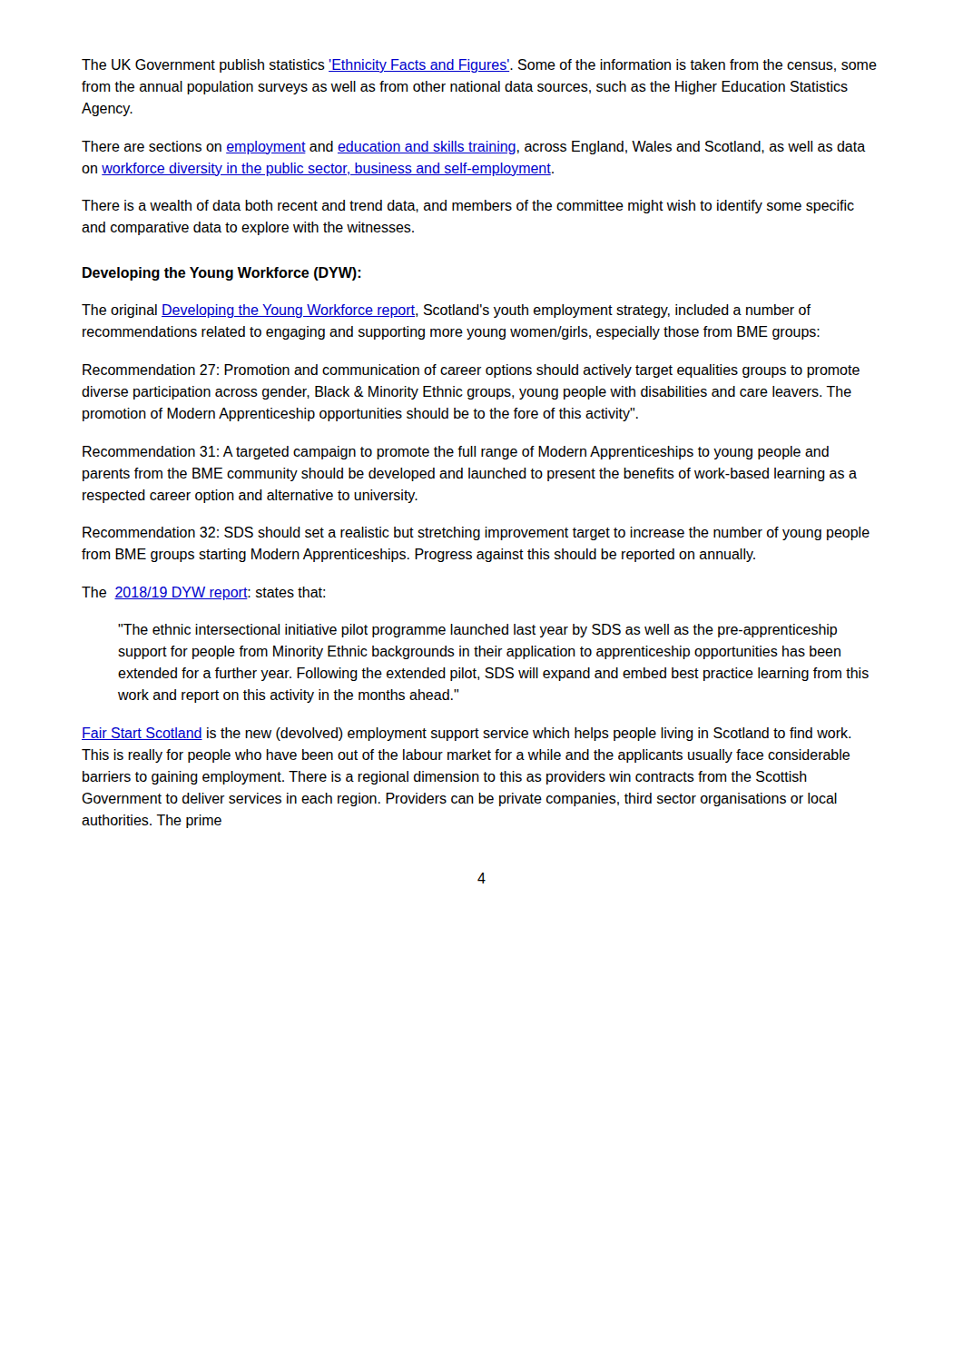The UK Government publish statistics 'Ethnicity Facts and Figures'. Some of the information is taken from the census, some from the annual population surveys as well as from other national data sources, such as the Higher Education Statistics Agency.
There are sections on employment and education and skills training, across England, Wales and Scotland, as well as data on workforce diversity in the public sector, business and self-employment.
There is a wealth of data both recent and trend data, and members of the committee might wish to identify some specific and comparative data to explore with the witnesses.
Developing the Young Workforce (DYW):
The original Developing the Young Workforce report, Scotland's youth employment strategy, included a number of recommendations related to engaging and supporting more young women/girls, especially those from BME groups:
Recommendation 27: Promotion and communication of career options should actively target equalities groups to promote diverse participation across gender, Black & Minority Ethnic groups, young people with disabilities and care leavers. The promotion of Modern Apprenticeship opportunities should be to the fore of this activity".
Recommendation 31: A targeted campaign to promote the full range of Modern Apprenticeships to young people and parents from the BME community should be developed and launched to present the benefits of work-based learning as a respected career option and alternative to university.
Recommendation 32: SDS should set a realistic but stretching improvement target to increase the number of young people from BME groups starting Modern Apprenticeships. Progress against this should be reported on annually.
The 2018/19 DYW report: states that:
"The ethnic intersectional initiative pilot programme launched last year by SDS as well as the pre-apprenticeship support for people from Minority Ethnic backgrounds in their application to apprenticeship opportunities has been extended for a further year. Following the extended pilot, SDS will expand and embed best practice learning from this work and report on this activity in the months ahead."
Fair Start Scotland is the new (devolved) employment support service which helps people living in Scotland to find work. This is really for people who have been out of the labour market for a while and the applicants usually face considerable barriers to gaining employment. There is a regional dimension to this as providers win contracts from the Scottish Government to deliver services in each region. Providers can be private companies, third sector organisations or local authorities. The prime
4